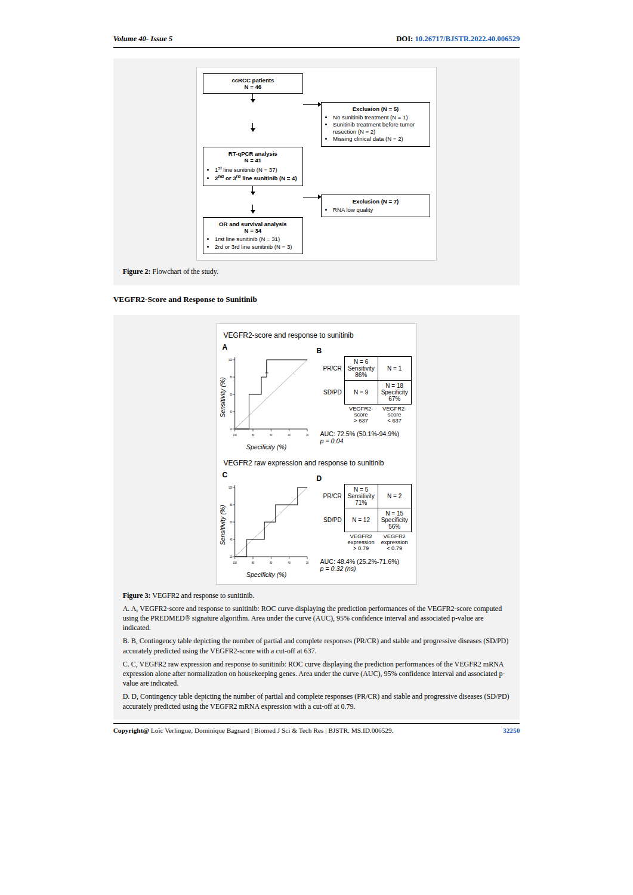Volume 40- Issue 5
DOI: 10.26717/BJSTR.2022.40.006529
| ccRCC patients N = 46 | | |
| | | Exclusion (N = 5) No sunitinib treatment (N = 1) Sunitinib treatment before tumor resection (N = 2) Missing clinical data (N = 2) |
| RT-qPCR analysis N = 41 1 st line sunitinib (N = 37) 2 nd or 3 rd line sunitinib (N = 4) | | |
| | | Exclusion (N = 7) RNA low quality |
| OR and survival analysis N = 34 1rst line sunitinib (N = 31) 2rd or 3rd line sunitinib (N = 3) | | |
Figure 2: Flowchart of the study.
VEGFR2-Score and Response to Sunitinib
VEGFR2-score and response to sunitinib
A
Sensitivity (%)
100 80 60 40 20 100 80 60 40 20
Specificity (%)
B
| PR/CR | N = 6 Sensitivity 86% | N = 1 |
| SD/PD | N = 9 | N = 18 Specificity 67% |
| | VEGFR2-score > 637 | VEGFR2-score < 637 |
AUC: 72.5% (50.1%-94.9%)
p = 0.04
VEGFR2 raw expression and response to sunitinib
C
Sensitivity (%)
100 80 60 40 20 100 80 60 40 20
Specificity (%)
D
| PR/CR | N = 5 Sensitivity 71% | N = 2 |
| SD/PD | N = 12 | N = 15 Specificity 56% |
| | VEGFR2 expression > 0.79 | VEGFR2 expression < 0.79 |
AUC: 48.4% (25.2%-71.6%)
p = 0.32 (ns)
Figure 3: VEGFR2 and response to sunitinib.
A. A, VEGFR2-score and response to sunitinib: ROC curve displaying the prediction performances of the VEGFR2-score computed using the PREDMED® signature algorithm. Area under the curve (AUC), 95% confidence interval and associated p-value are indicated.
B. B, Contingency table depicting the number of partial and complete responses (PR/CR) and stable and progressive diseases (SD/PD) accurately predicted using the VEGFR2-score with a cut-off at 637.
C. C, VEGFR2 raw expression and response to sunitinib: ROC curve displaying the prediction performances of the VEGFR2 mRNA expression alone after normalization on housekeeping genes. Area under the curve (AUC), 95% confidence interval and associated p-value are indicated.
D. D, Contingency table depicting the number of partial and complete responses (PR/CR) and stable and progressive diseases (SD/PD) accurately predicted using the VEGFR2 mRNA expression with a cut-off at 0.79.
Copyright@ Loïc Verlingue, Dominique Bagnard | Biomed J Sci & Tech Res | BJSTR. MS.ID.006529.
32250